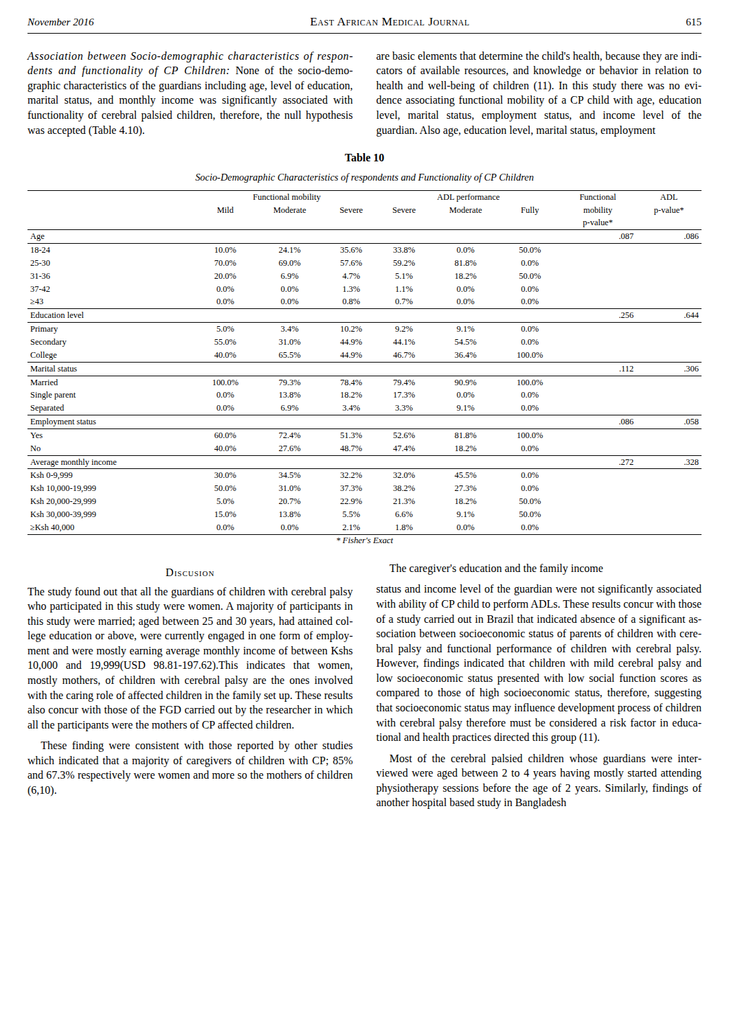November 2016
East African Medical Journal
615
Association between Socio-demographic characteristics of respondents and functionality of CP Children: None of the socio-demographic characteristics of the guardians including age, level of education, marital status, and monthly income was significantly associated with functionality of cerebral palsied children, therefore, the null hypothesis was accepted (Table 4.10).
are basic elements that determine the child's health, because they are indicators of available resources, and knowledge or behavior in relation to health and well-being of children (11). In this study there was no evidence associating functional mobility of a CP child with age, education level, marital status, employment status, and income level of the guardian. Also age, education level, marital status, employment
Table 10
Socio-Demographic Characteristics of respondents and Functionality of CP Children
| | Functional mobility | ADL performance | Functional | ADL |
| --- | --- | --- | --- | --- |
| | Mild | Moderate | Severe | Severe | Moderate | Fully | mobility | p-value* |
| | | | | | | | p-value* | |
| Age | | .087 | .086 |
| 18-24 | 10.0% | 24.1% | 35.6% | 33.8% | 0.0% | 50.0% | | |
| 25-30 | 70.0% | 69.0% | 57.6% | 59.2% | 81.8% | 0.0% | | |
| 31-36 | 20.0% | 6.9% | 4.7% | 5.1% | 18.2% | 50.0% | | |
| 37-42 | 0.0% | 0.0% | 1.3% | 1.1% | 0.0% | 0.0% | | |
| ≥43 | 0.0% | 0.0% | 0.8% | 0.7% | 0.0% | 0.0% | | |
| Education level | | .256 | .644 |
| Primary | 5.0% | 3.4% | 10.2% | 9.2% | 9.1% | 0.0% | | |
| Secondary | 55.0% | 31.0% | 44.9% | 44.1% | 54.5% | 0.0% | | |
| College | 40.0% | 65.5% | 44.9% | 46.7% | 36.4% | 100.0% | | |
| Marital status | | .112 | .306 |
| Married | 100.0% | 79.3% | 78.4% | 79.4% | 90.9% | 100.0% | | |
| Single parent | 0.0% | 13.8% | 18.2% | 17.3% | 0.0% | 0.0% | | |
| Separated | 0.0% | 6.9% | 3.4% | 3.3% | 9.1% | 0.0% | | |
| Employment status | | .086 | .058 |
| Yes | 60.0% | 72.4% | 51.3% | 52.6% | 81.8% | 100.0% | | |
| No | 40.0% | 27.6% | 48.7% | 47.4% | 18.2% | 0.0% | | |
| Average monthly income | | .272 | .328 |
| Ksh 0-9,999 | 30.0% | 34.5% | 32.2% | 32.0% | 45.5% | 0.0% | | |
| Ksh 10,000-19,999 | 50.0% | 31.0% | 37.3% | 38.2% | 27.3% | 0.0% | | |
| Ksh 20,000-29,999 | 5.0% | 20.7% | 22.9% | 21.3% | 18.2% | 50.0% | | |
| Ksh 30,000-39,999 | 15.0% | 13.8% | 5.5% | 6.6% | 9.1% | 50.0% | | |
| ≥Ksh 40,000 | 0.0% | 0.0% | 2.1% | 1.8% | 0.0% | 0.0% | | |
* Fisher's Exact
Discusion
The study found out that all the guardians of children with cerebral palsy who participated in this study were women. A majority of participants in this study were married; aged between 25 and 30 years, had attained college education or above, were currently engaged in one form of employment and were mostly earning average monthly income of between Kshs 10,000 and 19,999(USD 98.81-197.62).This indicates that women, mostly mothers, of children with cerebral palsy are the ones involved with the caring role of affected children in the family set up. These results also concur with those of the FGD carried out by the researcher in which all the participants were the mothers of CP affected children.
These finding were consistent with those reported by other studies which indicated that a majority of caregivers of children with CP; 85% and 67.3% respectively were women and more so the mothers of children (6,10).
The caregiver's education and the family income
status and income level of the guardian were not significantly associated with ability of CP child to perform ADLs. These results concur with those of a study carried out in Brazil that indicated absence of a significant association between socioeconomic status of parents of children with cerebral palsy and functional performance of children with cerebral palsy. However, findings indicated that children with mild cerebral palsy and low socioeconomic status presented with low social function scores as compared to those of high socioeconomic status, therefore, suggesting that socioeconomic status may influence development process of children with cerebral palsy therefore must be considered a risk factor in educational and health practices directed this group (11).
Most of the cerebral palsied children whose guardians were interviewed were aged between 2 to 4 years having mostly started attending physiotherapy sessions before the age of 2 years. Similarly, findings of another hospital based study in Bangladesh